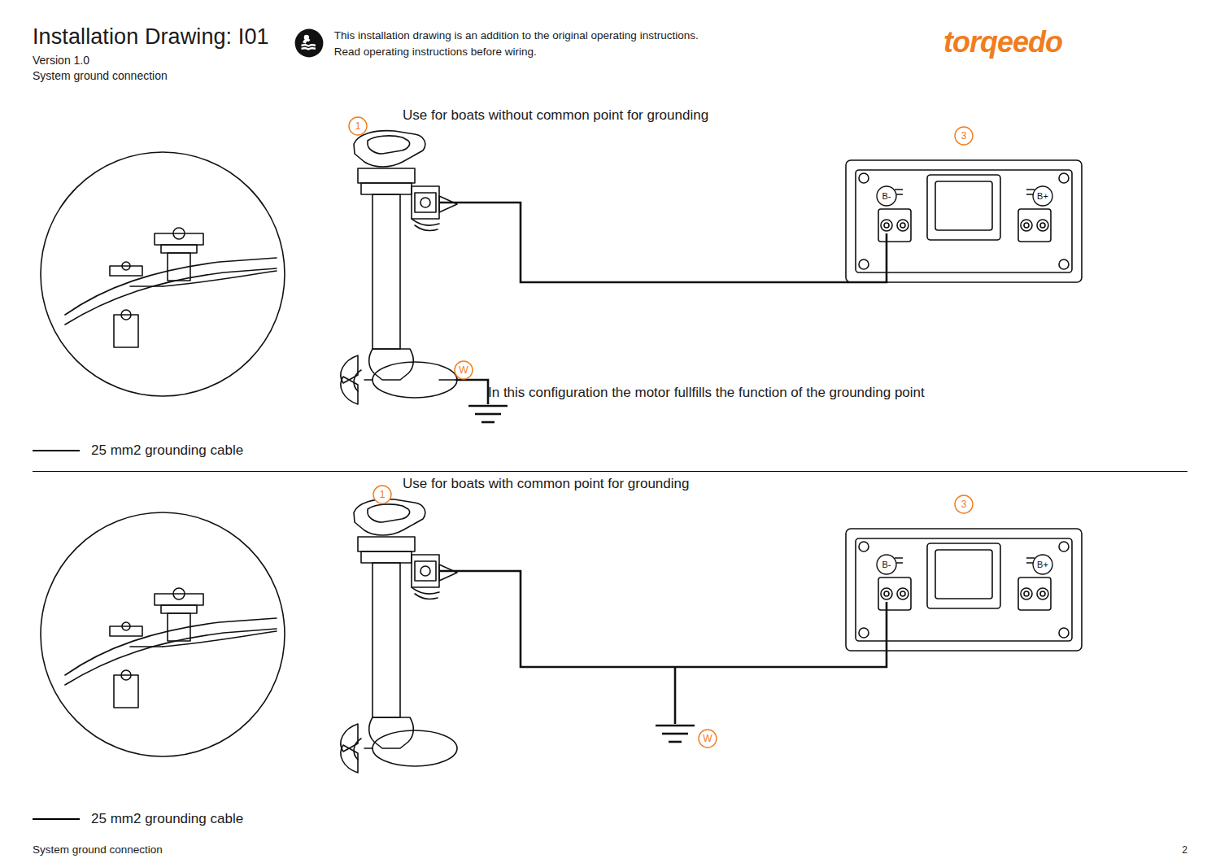Installation Drawing: I01
Version 1.0
System ground connection
This installation drawing is an addition to the original operating instructions.
Read operating instructions before wiring.
torqeedo
B- B+ 1 3 W
Use for boats without common point for grounding
In this configuration the motor fullfills the function of the grounding point
25 mm2 grounding cable
B- B+ 1 3 W
Use for boats with common point for grounding
25 mm2 grounding cable
System ground connection 2